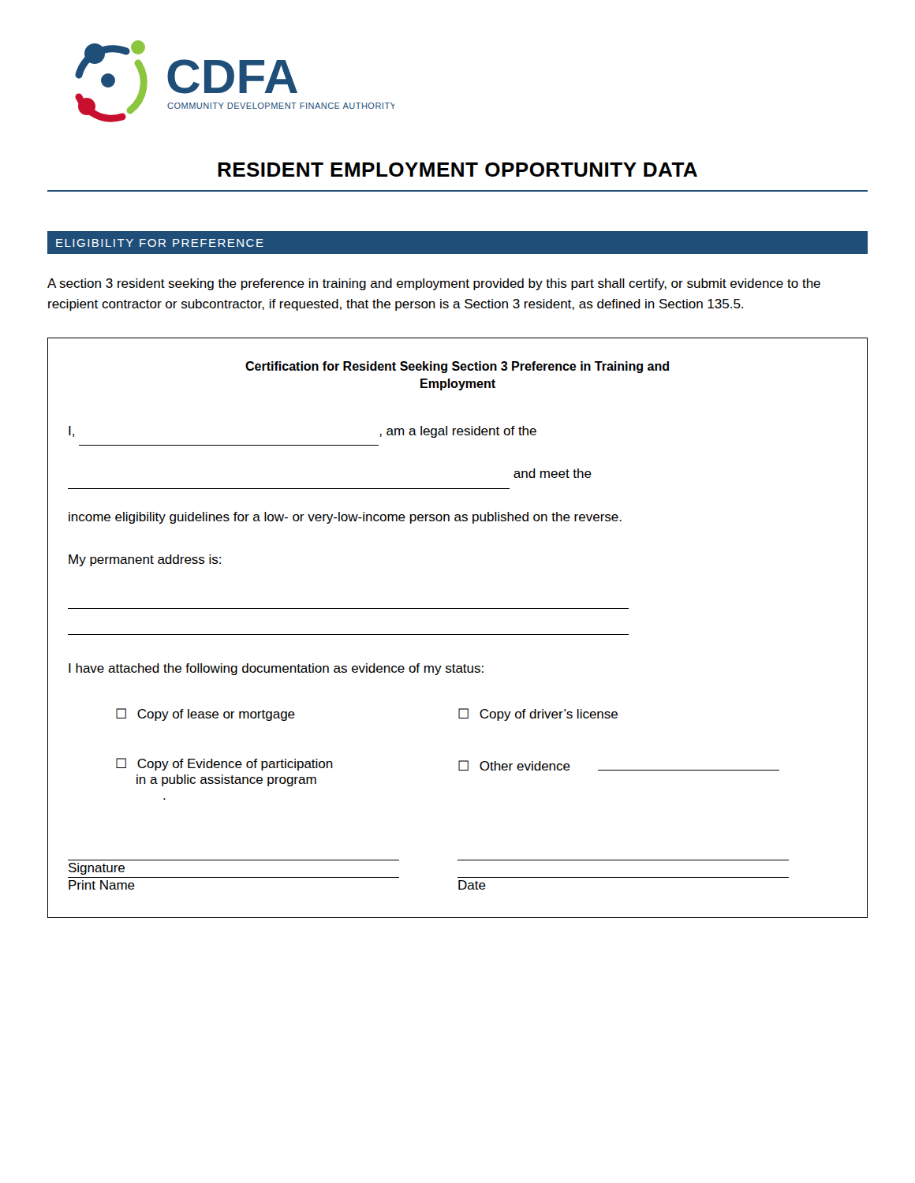CDFA COMMUNITY DEVELOPMENT FINANCE AUTHORITY
RESIDENT EMPLOYMENT OPPORTUNITY DATA
ELIGIBILITY FOR PREFERENCE
A section 3 resident seeking the preference in training and employment provided by this part shall certify, or submit evidence to the recipient contractor or subcontractor, if requested, that the person is a Section 3 resident, as defined in Section 135.5.
Certification for Resident Seeking Section 3 Preference in Training and
Employment
I, , am a legal resident of the
and meet the
income eligibility guidelines for a low- or very-low-income person as published on the reverse.
My permanent address is:
I have attached the following documentation as evidence of my status:
| ☐ Copy of lease or mortgage | ☐ Copy of driver’s license |
| ☐ Copy of Evidence of participation in a public assistance program . | ☐ Other evidence |
| Signature | |
| Print Name | Date |